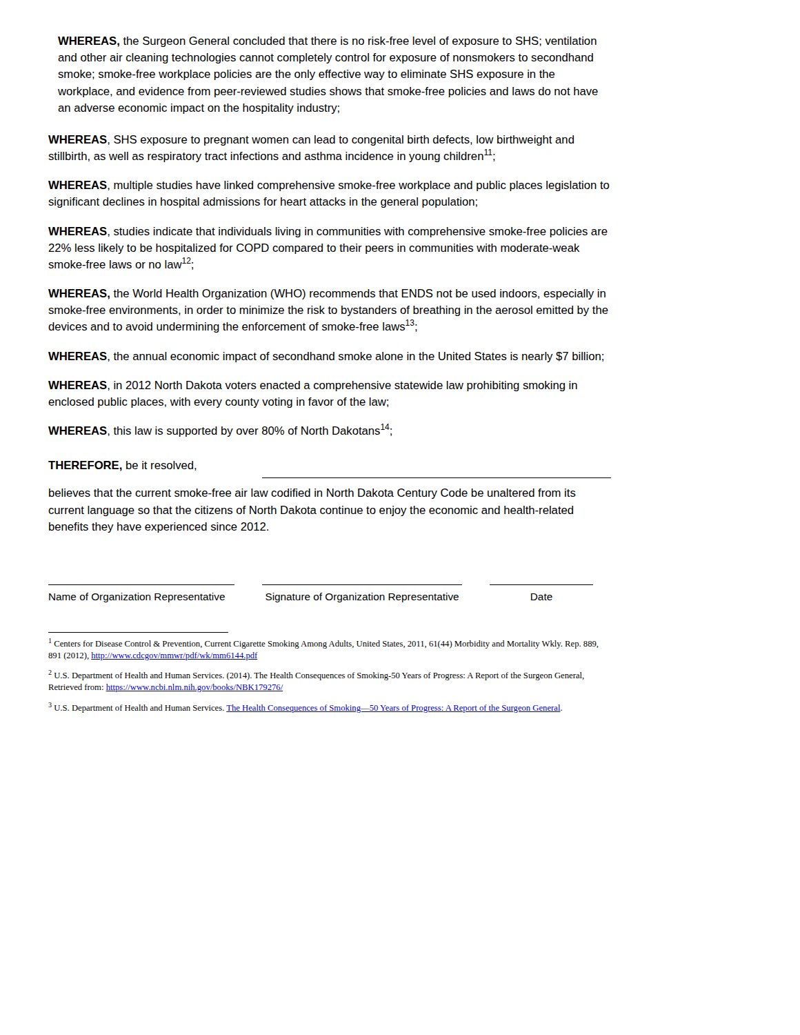WHEREAS, the Surgeon General concluded that there is no risk-free level of exposure to SHS; ventilation and other air cleaning technologies cannot completely control for exposure of nonsmokers to secondhand smoke; smoke-free workplace policies are the only effective way to eliminate SHS exposure in the workplace, and evidence from peer-reviewed studies shows that smoke-free policies and laws do not have an adverse economic impact on the hospitality industry;
WHEREAS, SHS exposure to pregnant women can lead to congenital birth defects, low birthweight and stillbirth, as well as respiratory tract infections and asthma incidence in young children11;
WHEREAS, multiple studies have linked comprehensive smoke-free workplace and public places legislation to significant declines in hospital admissions for heart attacks in the general population;
WHEREAS, studies indicate that individuals living in communities with comprehensive smoke-free policies are 22% less likely to be hospitalized for COPD compared to their peers in communities with moderate-weak smoke-free laws or no law12;
WHEREAS, the World Health Organization (WHO) recommends that ENDS not be used indoors, especially in smoke-free environments, in order to minimize the risk to bystanders of breathing in the aerosol emitted by the devices and to avoid undermining the enforcement of smoke-free laws13;
WHEREAS, the annual economic impact of secondhand smoke alone in the United States is nearly $7 billion;
WHEREAS, in 2012 North Dakota voters enacted a comprehensive statewide law prohibiting smoking in enclosed public places, with every county voting in favor of the law;
WHEREAS, this law is supported by over 80% of North Dakotans14;
THEREFORE, be it resolved,
believes that the current smoke-free air law codified in North Dakota Century Code be unaltered from its current language so that the citizens of North Dakota continue to enjoy the economic and health-related benefits they have experienced since 2012.
Name of Organization Representative
Signature of Organization Representative
Date
1 Centers for Disease Control & Prevention, Current Cigarette Smoking Among Adults, United States, 2011, 61(44) Morbidity and Mortality Wkly. Rep. 889, 891 (2012), http://www.cdcgov/mmwr/pdf/wk/mm6144.pdf
2 U.S. Department of Health and Human Services. (2014). The Health Consequences of Smoking-50 Years of Progress: A Report of the Surgeon General, Retrieved from: https://www.ncbi.nlm.nih.gov/books/NBK179276/
3 U.S. Department of Health and Human Services. The Health Consequences of Smoking—50 Years of Progress: A Report of the Surgeon General.